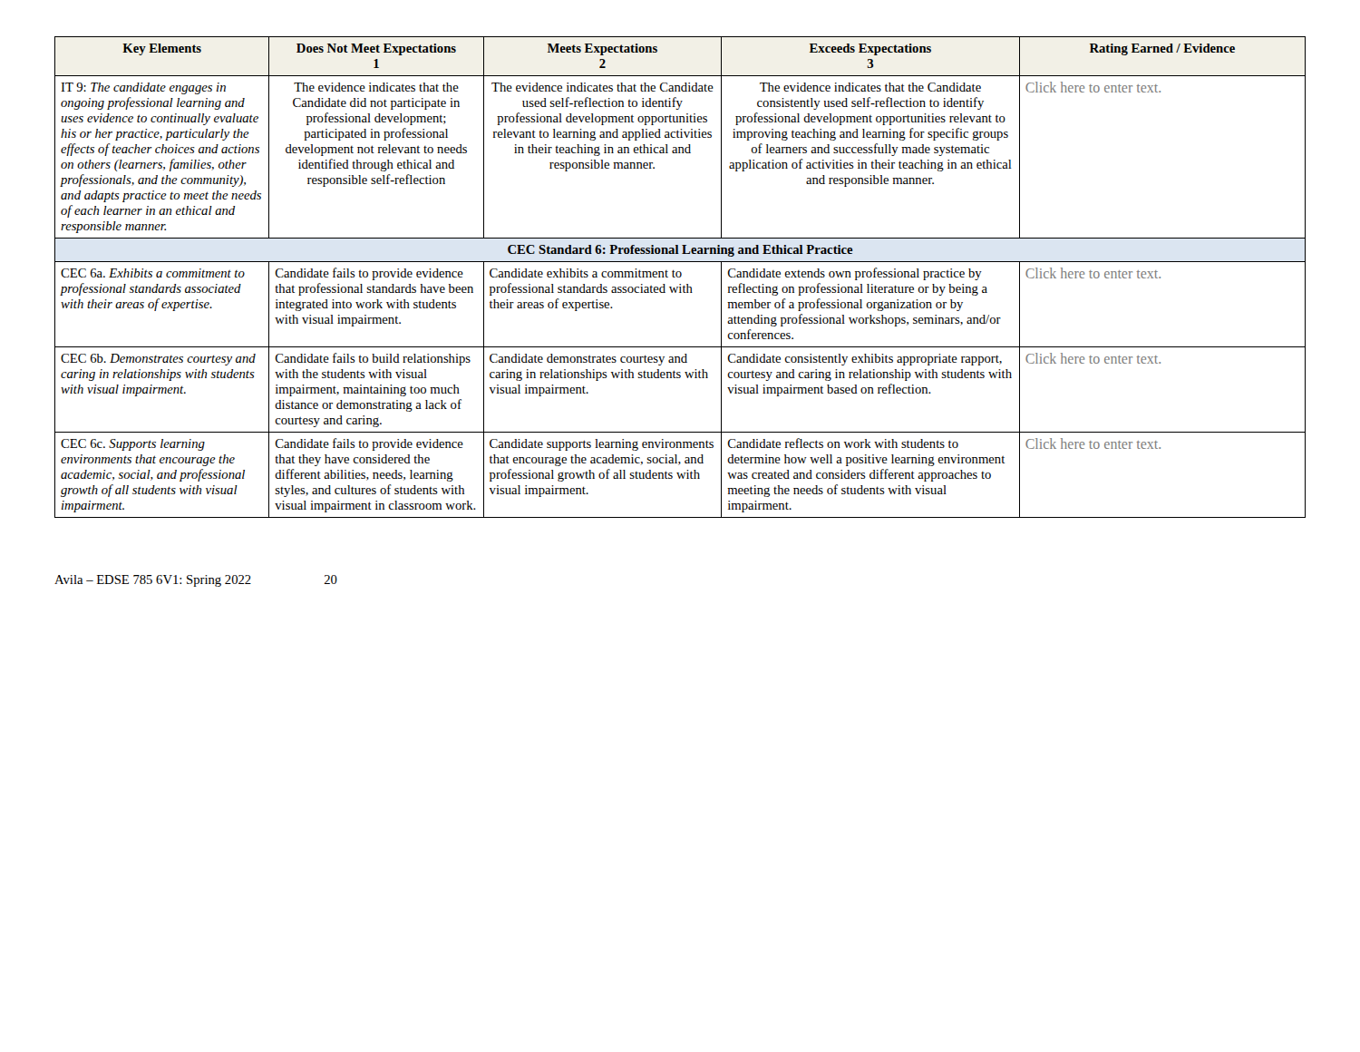| Key Elements | Does Not Meet Expectations 1 | Meets Expectations 2 | Exceeds Expectations 3 | Rating Earned / Evidence |
| --- | --- | --- | --- | --- |
| IT 9: The candidate engages in ongoing professional learning and uses evidence to continually evaluate his or her practice, particularly the effects of teacher choices and actions on others (learners, families, other professionals, and the community), and adapts practice to meet the needs of each learner in an ethical and responsible manner. | The evidence indicates that the Candidate did not participate in professional development; participated in professional development not relevant to needs identified through ethical and responsible self-reflection | The evidence indicates that the Candidate used self-reflection to identify professional development opportunities relevant to learning and applied activities in their teaching in an ethical and responsible manner. | The evidence indicates that the Candidate consistently used self-reflection to identify professional development opportunities relevant to improving teaching and learning for specific groups of learners and successfully made systematic application of activities in their teaching in an ethical and responsible manner. | Click here to enter text. |
| CEC Standard 6: Professional Learning and Ethical Practice |
| CEC 6a. Exhibits a commitment to professional standards associated with their areas of expertise. | Candidate fails to provide evidence that professional standards have been integrated into work with students with visual impairment. | Candidate exhibits a commitment to professional standards associated with their areas of expertise. | Candidate extends own professional practice by reflecting on professional literature or by being a member of a professional organization or by attending professional workshops, seminars, and/or conferences. | Click here to enter text. |
| CEC 6b. Demonstrates courtesy and caring in relationships with students with visual impairment. | Candidate fails to build relationships with the students with visual impairment, maintaining too much distance or demonstrating a lack of courtesy and caring. | Candidate demonstrates courtesy and caring in relationships with students with visual impairment. | Candidate consistently exhibits appropriate rapport, courtesy and caring in relationship with students with visual impairment based on reflection. | Click here to enter text. |
| CEC 6c. Supports learning environments that encourage the academic, social, and professional growth of all students with visual impairment. | Candidate fails to provide evidence that they have considered the different abilities, needs, learning styles, and cultures of students with visual impairment in classroom work. | Candidate supports learning environments that encourage the academic, social, and professional growth of all students with visual impairment. | Candidate reflects on work with students to determine how well a positive learning environment was created and considers different approaches to meeting the needs of students with visual impairment. | Click here to enter text. |
Avila – EDSE 785 6V1: Spring 202220